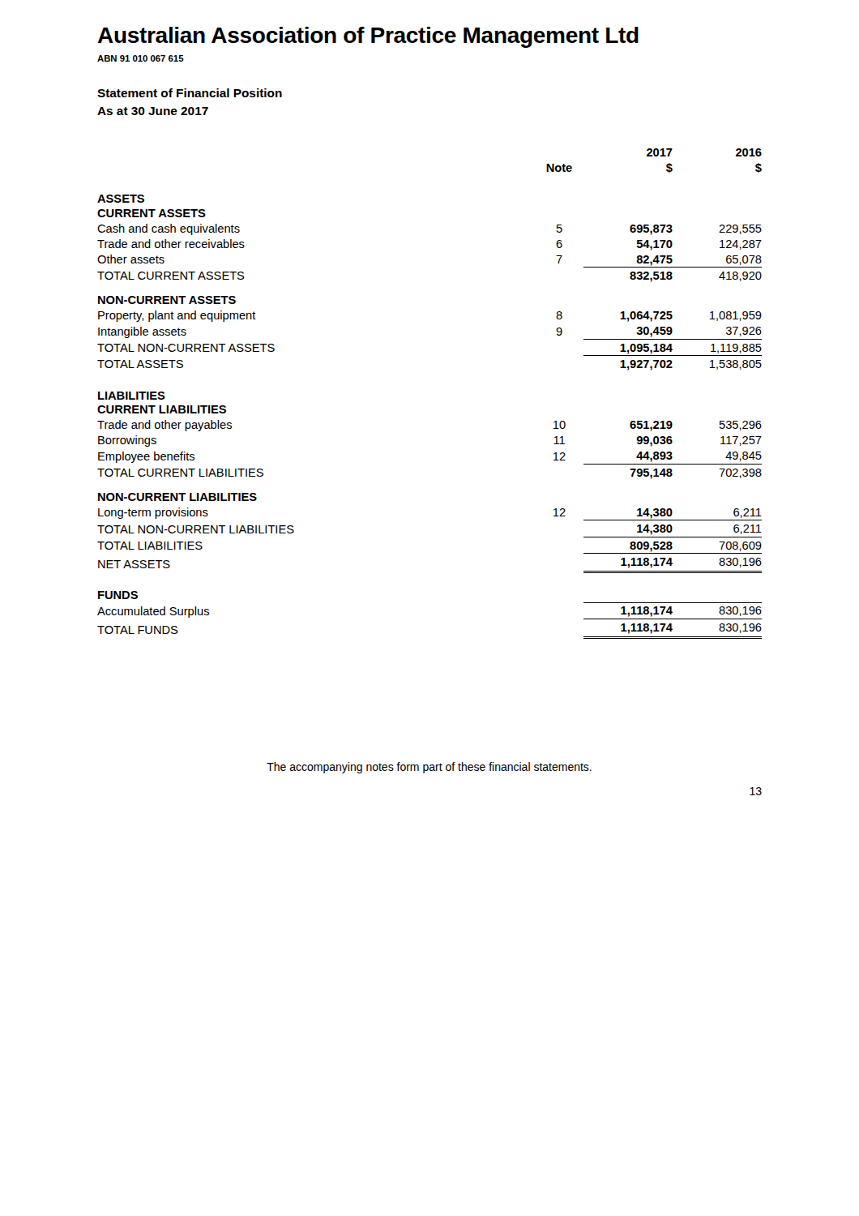Australian Association of Practice Management Ltd
ABN 91 010 067 615
Statement of Financial Position
As at 30 June 2017
| | | 2017 | 2016 |
| --- | --- | --- | --- |
| | Note | $ | $ |
| ASSETS | | | |
| CURRENT ASSETS | | | |
| Cash and cash equivalents | 5 | 695,873 | 229,555 |
| Trade and other receivables | 6 | 54,170 | 124,287 |
| Other assets | 7 | 82,475 | 65,078 |
| TOTAL CURRENT ASSETS | | 832,518 | 418,920 |
| NON-CURRENT ASSETS | | | |
| Property, plant and equipment | 8 | 1,064,725 | 1,081,959 |
| Intangible assets | 9 | 30,459 | 37,926 |
| TOTAL NON-CURRENT ASSETS | | 1,095,184 | 1,119,885 |
| TOTAL ASSETS | | 1,927,702 | 1,538,805 |
| LIABILITIES | | | |
| CURRENT LIABILITIES | | | |
| Trade and other payables | 10 | 651,219 | 535,296 |
| Borrowings | 11 | 99,036 | 117,257 |
| Employee benefits | 12 | 44,893 | 49,845 |
| TOTAL CURRENT LIABILITIES | | 795,148 | 702,398 |
| NON-CURRENT LIABILITIES | | | |
| Long-term provisions | 12 | 14,380 | 6,211 |
| TOTAL NON-CURRENT LIABILITIES | | 14,380 | 6,211 |
| TOTAL LIABILITIES | | 809,528 | 708,609 |
| NET ASSETS | | 1,118,174 | 830,196 |
| FUNDS | | | |
| Accumulated Surplus | | 1,118,174 | 830,196 |
| TOTAL FUNDS | | 1,118,174 | 830,196 |
The accompanying notes form part of these financial statements.
13